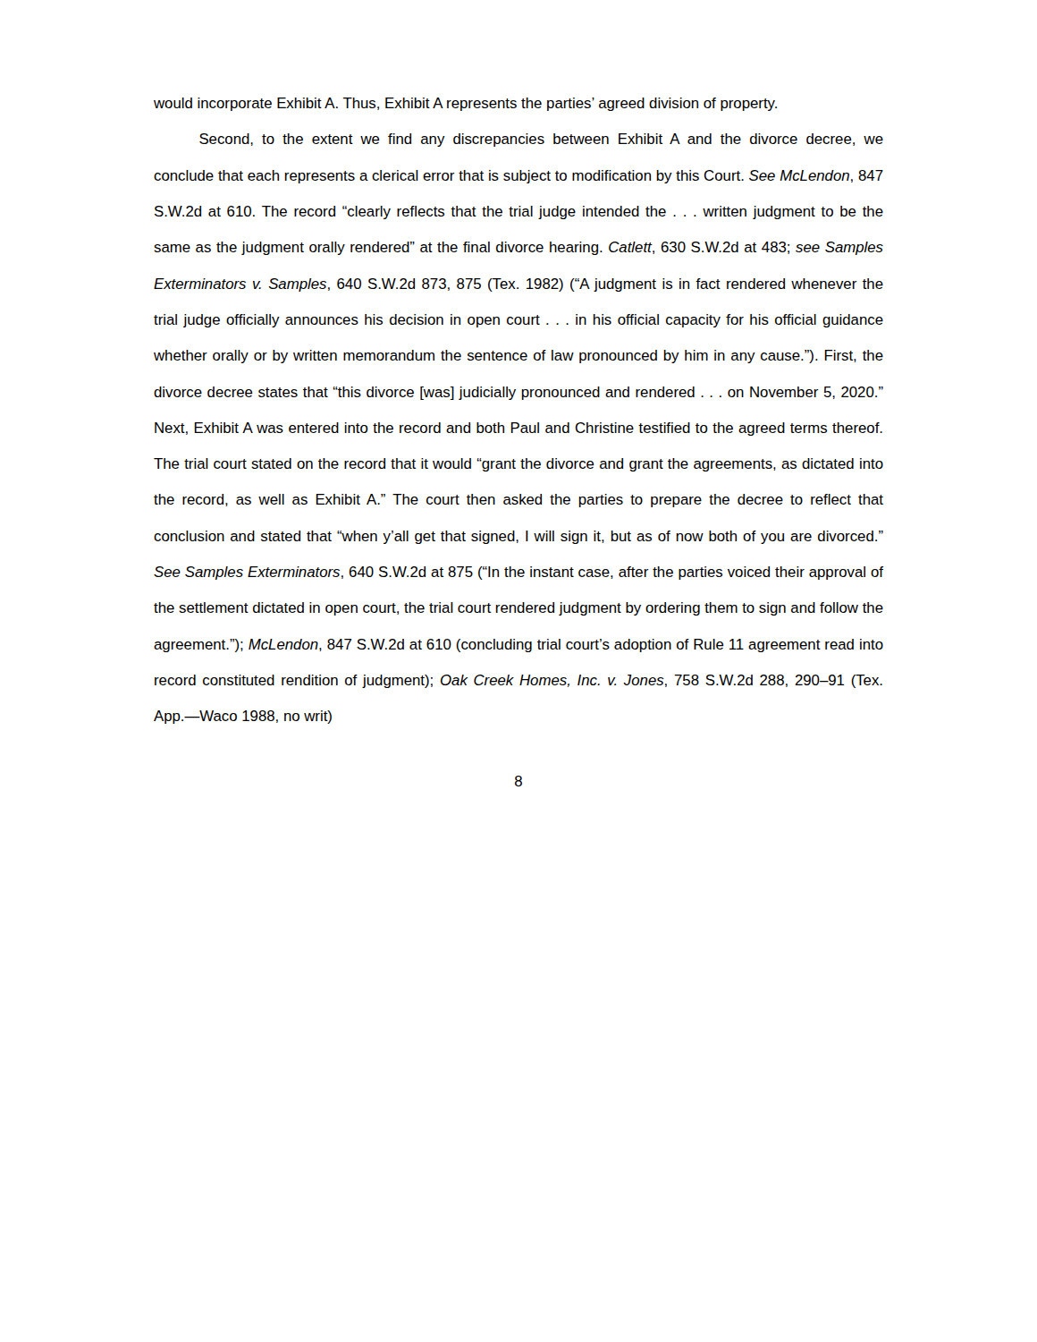would incorporate Exhibit A. Thus, Exhibit A represents the parties’ agreed division of property.
Second, to the extent we find any discrepancies between Exhibit A and the divorce decree, we conclude that each represents a clerical error that is subject to modification by this Court. See McLendon, 847 S.W.2d at 610. The record “clearly reflects that the trial judge intended the . . . written judgment to be the same as the judgment orally rendered” at the final divorce hearing. Catlett, 630 S.W.2d at 483; see Samples Exterminators v. Samples, 640 S.W.2d 873, 875 (Tex. 1982) (“A judgment is in fact rendered whenever the trial judge officially announces his decision in open court . . . in his official capacity for his official guidance whether orally or by written memorandum the sentence of law pronounced by him in any cause.”). First, the divorce decree states that “this divorce [was] judicially pronounced and rendered . . . on November 5, 2020.” Next, Exhibit A was entered into the record and both Paul and Christine testified to the agreed terms thereof. The trial court stated on the record that it would “grant the divorce and grant the agreements, as dictated into the record, as well as Exhibit A.” The court then asked the parties to prepare the decree to reflect that conclusion and stated that “when y’all get that signed, I will sign it, but as of now both of you are divorced.” See Samples Exterminators, 640 S.W.2d at 875 (“In the instant case, after the parties voiced their approval of the settlement dictated in open court, the trial court rendered judgment by ordering them to sign and follow the agreement.”); McLendon, 847 S.W.2d at 610 (concluding trial court’s adoption of Rule 11 agreement read into record constituted rendition of judgment); Oak Creek Homes, Inc. v. Jones, 758 S.W.2d 288, 290–91 (Tex. App.—Waco 1988, no writ)
8